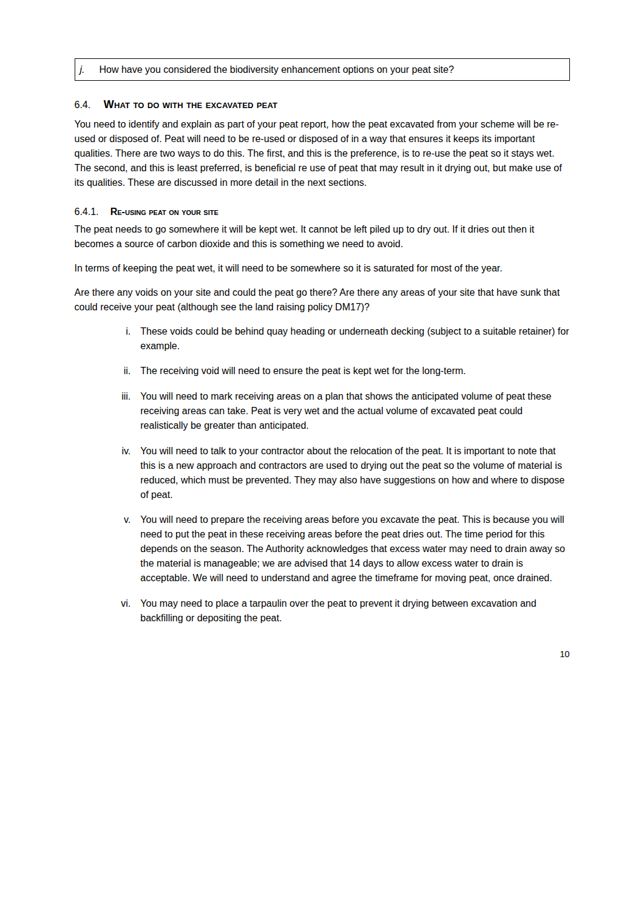j. How have you considered the biodiversity enhancement options on your peat site?
6.4. What to do with the excavated peat
You need to identify and explain as part of your peat report, how the peat excavated from your scheme will be re-used or disposed of. Peat will need to be re-used or disposed of in a way that ensures it keeps its important qualities. There are two ways to do this. The first, and this is the preference, is to re-use the peat so it stays wet. The second, and this is least preferred, is beneficial re use of peat that may result in it drying out, but make use of its qualities. These are discussed in more detail in the next sections.
6.4.1. Re-using peat on your site
The peat needs to go somewhere it will be kept wet. It cannot be left piled up to dry out. If it dries out then it becomes a source of carbon dioxide and this is something we need to avoid.
In terms of keeping the peat wet, it will need to be somewhere so it is saturated for most of the year.
Are there any voids on your site and could the peat go there? Are there any areas of your site that have sunk that could receive your peat (although see the land raising policy DM17)?
These voids could be behind quay heading or underneath decking (subject to a suitable retainer) for example.
The receiving void will need to ensure the peat is kept wet for the long-term.
You will need to mark receiving areas on a plan that shows the anticipated volume of peat these receiving areas can take. Peat is very wet and the actual volume of excavated peat could realistically be greater than anticipated.
You will need to talk to your contractor about the relocation of the peat. It is important to note that this is a new approach and contractors are used to drying out the peat so the volume of material is reduced, which must be prevented. They may also have suggestions on how and where to dispose of peat.
You will need to prepare the receiving areas before you excavate the peat. This is because you will need to put the peat in these receiving areas before the peat dries out. The time period for this depends on the season. The Authority acknowledges that excess water may need to drain away so the material is manageable; we are advised that 14 days to allow excess water to drain is acceptable. We will need to understand and agree the timeframe for moving peat, once drained.
You may need to place a tarpaulin over the peat to prevent it drying between excavation and backfilling or depositing the peat.
10